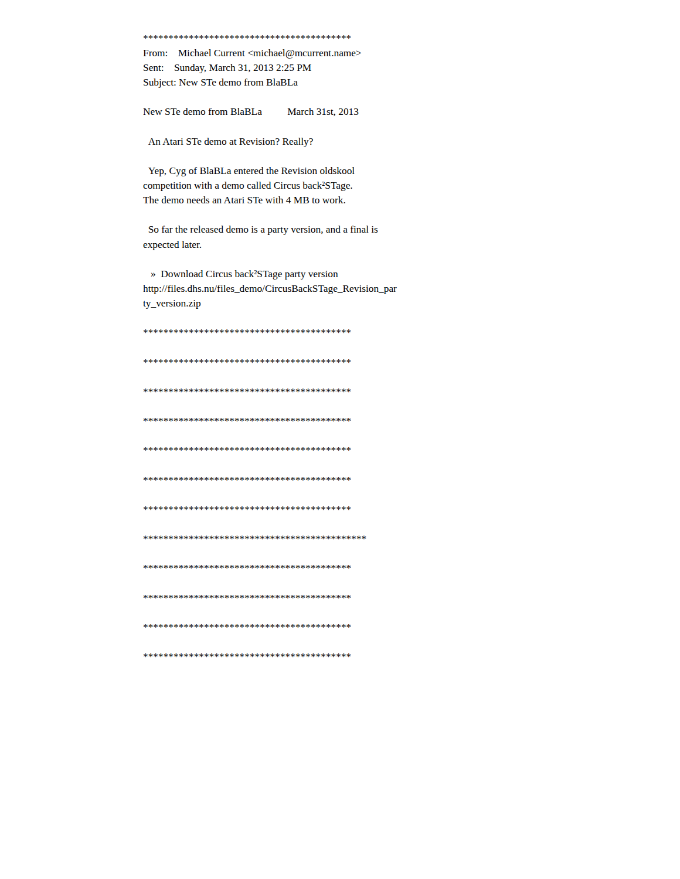*****************************************
From:    Michael Current <michael@mcurrent.name>
Sent:    Sunday, March 31, 2013 2:25 PM
Subject: New STe demo from BlaBLa

New STe demo from BlaBLa          March 31st, 2013

  An Atari STe demo at Revision? Really?

  Yep, Cyg of BlaBLa entered the Revision oldskool
competition with a demo called Circus back²STage.
The demo needs an Atari STe with 4 MB to work.

  So far the released demo is a party version, and a final is
expected later.

   »  Download Circus back²STage party version
http://files.dhs.nu/files_demo/CircusBackSTage_Revision_par
ty_version.zip

*****************************************

*****************************************

*****************************************

*****************************************

*****************************************

*****************************************

*****************************************

********************************************

*****************************************

*****************************************

*****************************************

*****************************************